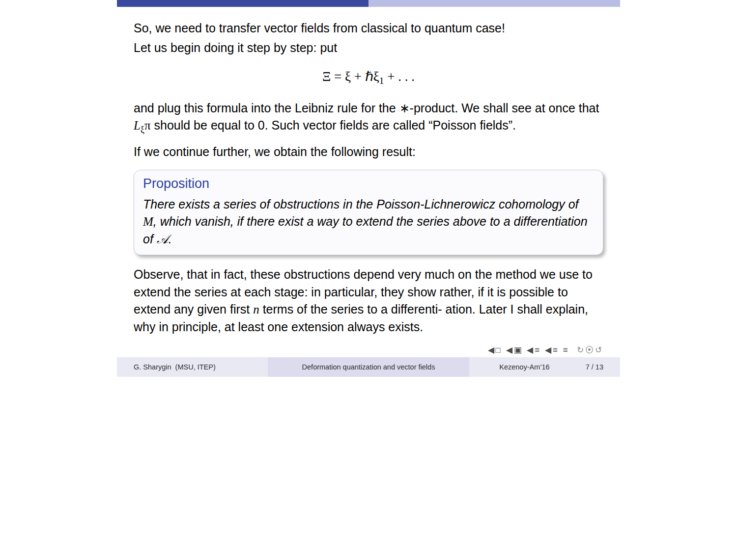So, we need to transfer vector fields from classical to quantum case!
Let us begin doing it step by step: put
Ξ = ξ + ℏξ1 + . . .
and plug this formula into the Leibniz rule for the ∗-product. We shall see at once that Lξπ should be equal to 0. Such vector fields are called “Poisson fields”.
If we continue further, we obtain the following result:
Proposition
There exists a series of obstructions in the Poisson-Lichnerowicz cohomology of M, which vanish, if there exist a way to extend the series above to a differentiation of 𝒜.
Observe, that in fact, these obstructions depend very much on the method we use to extend the series at each stage: in particular, they show rather, if it is possible to extend any given first n terms of the series to a differenti‑ ation. Later I shall explain, why in principle, at least one extension always exists.
◀□ ◀▣ ◀≡ ◀≡ ≡ ↻⦿↺
G. Sharygin (MSU, ITEP)
Deformation quantization and vector fields
Kezenoy-Am’16
7 / 13